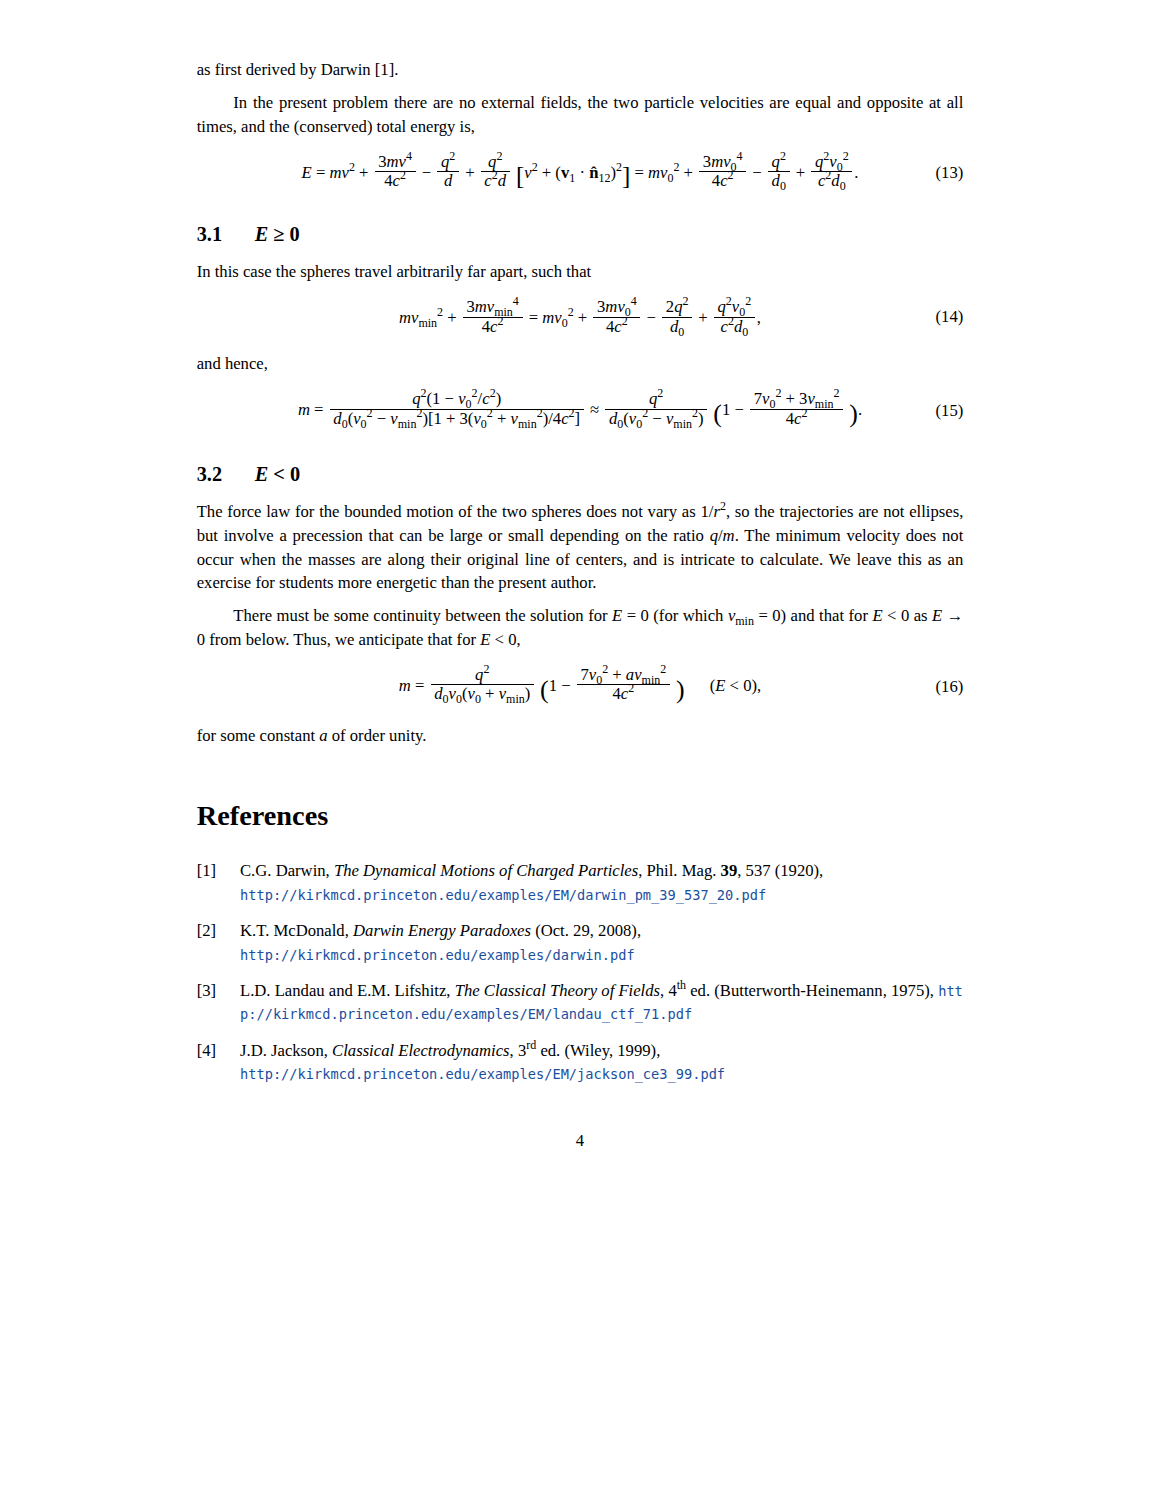as first derived by Darwin [1].
In the present problem there are no external fields, the two particle velocities are equal and opposite at all times, and the (conserved) total energy is,
E = mv2 + 3mv44c2 − q2 d + q2 c2d [v2 + (v1 · n̂12)2] = mv02 + 3mv044c2 − q2 d0 + q2v02 c2d0. (13)
3.1 E ≥ 0
In this case the spheres travel arbitrarily far apart, such that
mvmin2 + 3mvmin44c2 = mv02 + 3mv044c2 − 2q2 d0 + q2v02 c2d0, (14)
and hence,
m = q2(1 − v02/c2) d0(v02 − vmin2)[1 + 3(v02 + vmin2)/4c2] ≈ q2 d0(v02 − vmin2) (1 − 7v02 + 3vmin24c2 ). (15)
3.2 E < 0
The force law for the bounded motion of the two spheres does not vary as 1/r2, so the trajectories are not ellipses, but involve a precession that can be large or small depending on the ratio q/m. The minimum velocity does not occur when the masses are along their original line of centers, and is intricate to calculate. We leave this as an exercise for students more energetic than the present author.
There must be some continuity between the solution for E = 0 (for which vmin = 0) and that for E < 0 as E → 0 from below. Thus, we anticipate that for E < 0,
m = q2 d0v0(v0 + vmin) (1 − 7v02 + avmin24c2 ) (E < 0), (16)
for some constant a of order unity.
References
[1] C.G. Darwin, The Dynamical Motions of Charged Particles, Phil. Mag. 39, 537 (1920),
http://kirkmcd.princeton.edu/examples/EM/darwin_pm_39_537_20.pdf
[2] K.T. McDonald, Darwin Energy Paradoxes (Oct. 29, 2008),
http://kirkmcd.princeton.edu/examples/darwin.pdf
[3] L.D. Landau and E.M. Lifshitz, The Classical Theory of Fields, 4th ed. (Butterworth-Heinemann, 1975), http://kirkmcd.princeton.edu/examples/EM/landau_ctf_71.pdf
[4] J.D. Jackson, Classical Electrodynamics, 3rd ed. (Wiley, 1999),
http://kirkmcd.princeton.edu/examples/EM/jackson_ce3_99.pdf
4